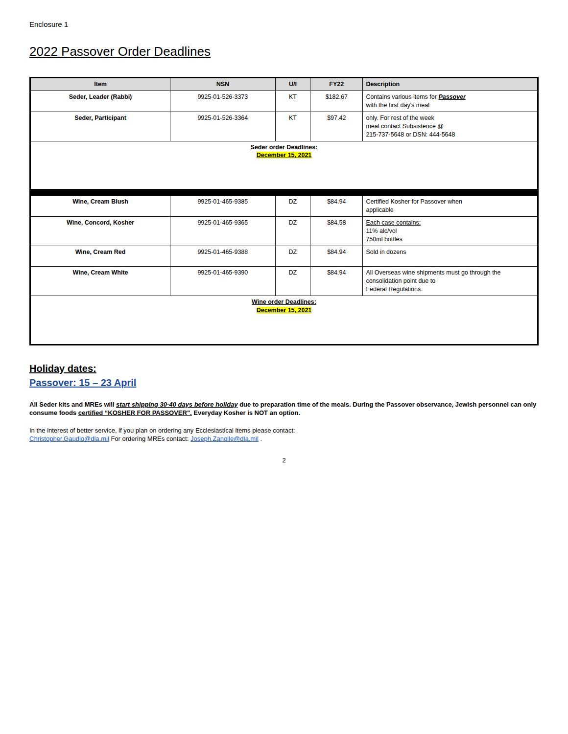Enclosure 1
2022 Passover Order Deadlines
| Item | NSN | U/I | FY22 | Description |
| --- | --- | --- | --- | --- |
| Seder, Leader (Rabbi) | 9925-01-526-3373 | KT | $182.67 | Contains various items for Passover with the first day's meal |
| Seder, Participant | 9925-01-526-3364 | KT | $97.42 | only. For rest of the week meal contact Subsistence @ 215-737-5648 or DSN: 444-5648 |
| Seder order Deadlines: December 15, 2021 |
| Wine, Cream Blush | 9925-01-465-9385 | DZ | $84.94 | Certified Kosher for Passover when applicable |
| Wine, Concord, Kosher | 9925-01-465-9365 | DZ | $84.58 | Each case contains: 11% alc/vol 750ml bottles |
| Wine, Cream Red | 9925-01-465-9388 | DZ | $84.94 | Sold in dozens |
| Wine, Cream White | 9925-01-465-9390 | DZ | $84.94 | All Overseas wine shipments must go through the consolidation point due to Federal Regulations. |
| Wine order Deadlines: December 15, 2021 |
Holiday dates:
Passover: 15 – 23 April
All Seder kits and MREs will start shipping 30-40 days before holiday due to preparation time of the meals. During the Passover observance, Jewish personnel can only consume foods certified “KOSHER FOR PASSOVER". Everyday Kosher is NOT an option.
In the interest of better service, if you plan on ordering any Ecclesiastical items please contact:
Christopher.Gaudio@dla.mil For ordering MREs contact: Joseph.Zanolle@dla.mil .
2